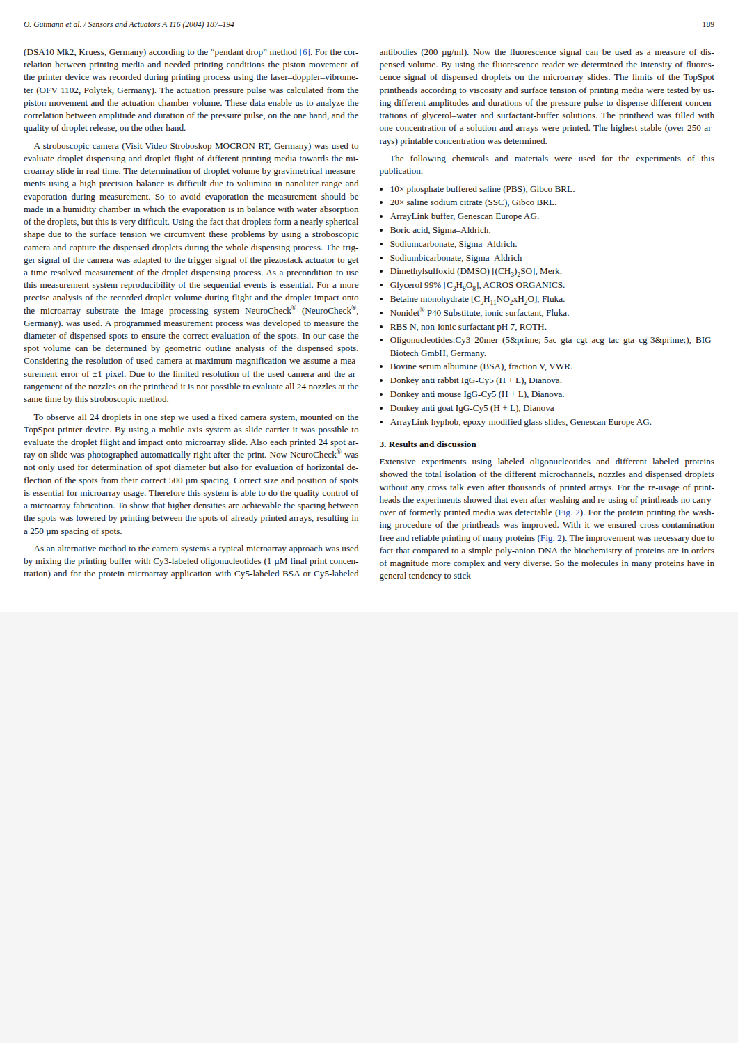O. Gutmann et al. / Sensors and Actuators A 116 (2004) 187–194 189
(DSA10 Mk2, Kruess, Germany) according to the “pendant drop” method [6]. For the correlation between printing media and needed printing conditions the piston movement of the printer device was recorded during printing process using the laser–doppler–vibrometer (OFV 1102, Polytek, Germany). The actuation pressure pulse was calculated from the piston movement and the actuation chamber volume. These data enable us to analyze the correlation between amplitude and duration of the pressure pulse, on the one hand, and the quality of droplet release, on the other hand.
A stroboscopic camera (Visit Video Stroboskop MOCRON-RT, Germany) was used to evaluate droplet dispensing and droplet flight of different printing media towards the microarray slide in real time. The determination of droplet volume by gravimetrical measurements using a high precision balance is difficult due to volumina in nanoliter range and evaporation during measurement. So to avoid evaporation the measurement should be made in a humidity chamber in which the evaporation is in balance with water absorption of the droplets, but this is very difficult. Using the fact that droplets form a nearly spherical shape due to the surface tension we circumvent these problems by using a stroboscopic camera and capture the dispensed droplets during the whole dispensing process. The trigger signal of the camera was adapted to the trigger signal of the piezostack actuator to get a time resolved measurement of the droplet dispensing process. As a precondition to use this measurement system reproducibility of the sequential events is essential. For a more precise analysis of the recorded droplet volume during flight and the droplet impact onto the microarray substrate the image processing system NeuroCheck® (NeuroCheck®, Germany). was used. A programmed measurement process was developed to measure the diameter of dispensed spots to ensure the correct evaluation of the spots. In our case the spot volume can be determined by geometric outline analysis of the dispensed spots. Considering the resolution of used camera at maximum magnification we assume a measurement error of ±1 pixel. Due to the limited resolution of the used camera and the arrangement of the nozzles on the printhead it is not possible to evaluate all 24 nozzles at the same time by this stroboscopic method.
To observe all 24 droplets in one step we used a fixed camera system, mounted on the TopSpot printer device. By using a mobile axis system as slide carrier it was possible to evaluate the droplet flight and impact onto microarray slide. Also each printed 24 spot array on slide was photographed automatically right after the print. Now NeuroCheck® was not only used for determination of spot diameter but also for evaluation of horizontal deflection of the spots from their correct 500 µm spacing. Correct size and position of spots is essential for microarray usage. Therefore this system is able to do the quality control of a microarray fabrication. To show that higher densities are achievable the spacing between the spots was lowered by printing between the spots of already printed arrays, resulting in a 250 µm spacing of spots.
As an alternative method to the camera systems a typical microarray approach was used by mixing the printing buffer with Cy3-labeled oligonucleotides (1 µM final print concentration) and for the protein microarray application with Cy5-labeled BSA or Cy5-labeled antibodies (200 µg/ml). Now the fluorescence signal can be used as a measure of dispensed volume. By using the fluorescence reader we determined the intensity of fluorescence signal of dispensed droplets on the microarray slides. The limits of the TopSpot printheads according to viscosity and surface tension of printing media were tested by using different amplitudes and durations of the pressure pulse to dispense different concentrations of glycerol–water and surfactant-buffer solutions. The printhead was filled with one concentration of a solution and arrays were printed. The highest stable (over 250 arrays) printable concentration was determined.
The following chemicals and materials were used for the experiments of this publication.
10× phosphate buffered saline (PBS), Gibco BRL.
20× saline sodium citrate (SSC), Gibco BRL.
ArrayLink buffer, Genescan Europe AG.
Boric acid, Sigma–Aldrich.
Sodiumcarbonate, Sigma–Aldrich.
Sodiumbicarbonate, Sigma–Aldrich
Dimethylsulfoxid (DMSO) [(CH3)2SO], Merk.
Glycerol 99% [C3H8O8], ACROS ORGANICS.
Betaine monohydrate [C5H11NO2xH2O], Fluka.
Nonidet® P40 Substitute, ionic surfactant, Fluka.
RBS N, non-ionic surfactant pH 7, ROTH.
Oligonucleotides:Cy3 20mer (5&prime;-5ac gta cgt acg tac gta cg-3&prime;), BIG-Biotech GmbH, Germany.
Bovine serum albumine (BSA), fraction V, VWR.
Donkey anti rabbit IgG-Cy5 (H + L), Dianova.
Donkey anti mouse IgG-Cy5 (H + L), Dianova.
Donkey anti goat IgG-Cy5 (H + L), Dianova
ArrayLink hyphob, epoxy-modified glass slides, Genescan Europe AG.
3. Results and discussion
Extensive experiments using labeled oligonucleotides and different labeled proteins showed the total isolation of the different microchannels, nozzles and dispensed droplets without any cross talk even after thousands of printed arrays. For the re-usage of printheads the experiments showed that even after washing and re-using of printheads no carry-over of formerly printed media was detectable (Fig. 2). For the protein printing the washing procedure of the printheads was improved. With it we ensured cross-contamination free and reliable printing of many proteins (Fig. 2). The improvement was necessary due to fact that compared to a simple poly-anion DNA the biochemistry of proteins are in orders of magnitude more complex and very diverse. So the molecules in many proteins have in general tendency to stick